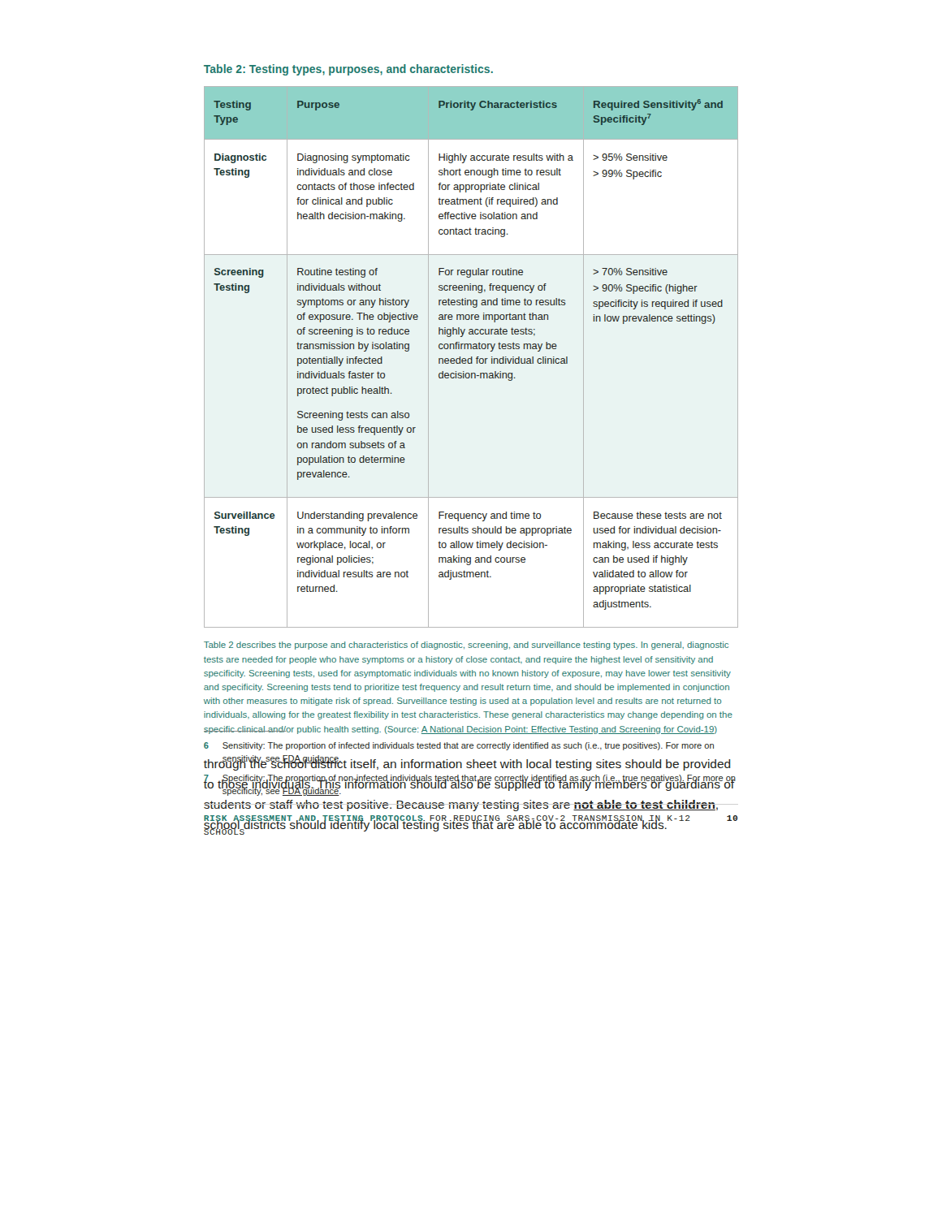Table 2: Testing types, purposes, and characteristics.
| Testing Type | Purpose | Priority Characteristics | Required Sensitivity 6 and Specificity 7 |
| --- | --- | --- | --- |
| Diagnostic Testing | Diagnosing symptomatic individuals and close contacts of those infected for clinical and public health decision-making. | Highly accurate results with a short enough time to result for appropriate clinical treatment (if required) and effective isolation and contact tracing. | > 95% Sensitive > 99% Specific |
| Screening Testing | Routine testing of individuals without symptoms or any history of exposure. The objective of screening is to reduce transmission by isolating potentially infected individuals faster to protect public health. Screening tests can also be used less frequently or on random subsets of a population to determine prevalence. | For regular routine screening, frequency of retesting and time to results are more important than highly accurate tests; confirmatory tests may be needed for individual clinical decision-making. | > 70% Sensitive > 90% Specific (higher specificity is required if used in low prevalence settings) |
| Surveillance Testing | Understanding prevalence in a community to inform workplace, local, or regional policies; individual results are not returned. | Frequency and time to results should be appropriate to allow timely decision-making and course adjustment. | Because these tests are not used for individual decision-making, less accurate tests can be used if highly validated to allow for appropriate statistical adjustments. |
Table 2 describes the purpose and characteristics of diagnostic, screening, and surveillance testing types. In general, diagnostic tests are needed for people who have symptoms or a history of close contact, and require the highest level of sensitivity and specificity. Screening tests, used for asymptomatic individuals with no known history of exposure, may have lower test sensitivity and specificity. Screening tests tend to prioritize test frequency and result return time, and should be implemented in conjunction with other measures to mitigate risk of spread. Surveillance testing is used at a population level and results are not returned to individuals, allowing for the greatest flexibility in test characteristics. These general characteristics may change depending on the specific clinical and/or public health setting. (Source: A National Decision Point: Effective Testing and Screening for Covid-19)
through the school district itself, an information sheet with local testing sites should be provided to those individuals. This information should also be supplied to family members or guardians of students or staff who test positive. Because many testing sites are not able to test children, school districts should identify local testing sites that are able to accommodate kids.
6
Sensitivity: The proportion of infected individuals tested that are correctly identified as such (i.e., true positives). For more on sensitivity, see FDA guidance.
7
Specificity: The proportion of non-infected individuals tested that are correctly identified as such (i.e., true negatives). For more on specificity, see FDA guidance.
RISK ASSESSMENT AND TESTING PROTOCOLS FOR REDUCING SARS-COV-2 TRANSMISSION IN K-12 SCHOOLS
10